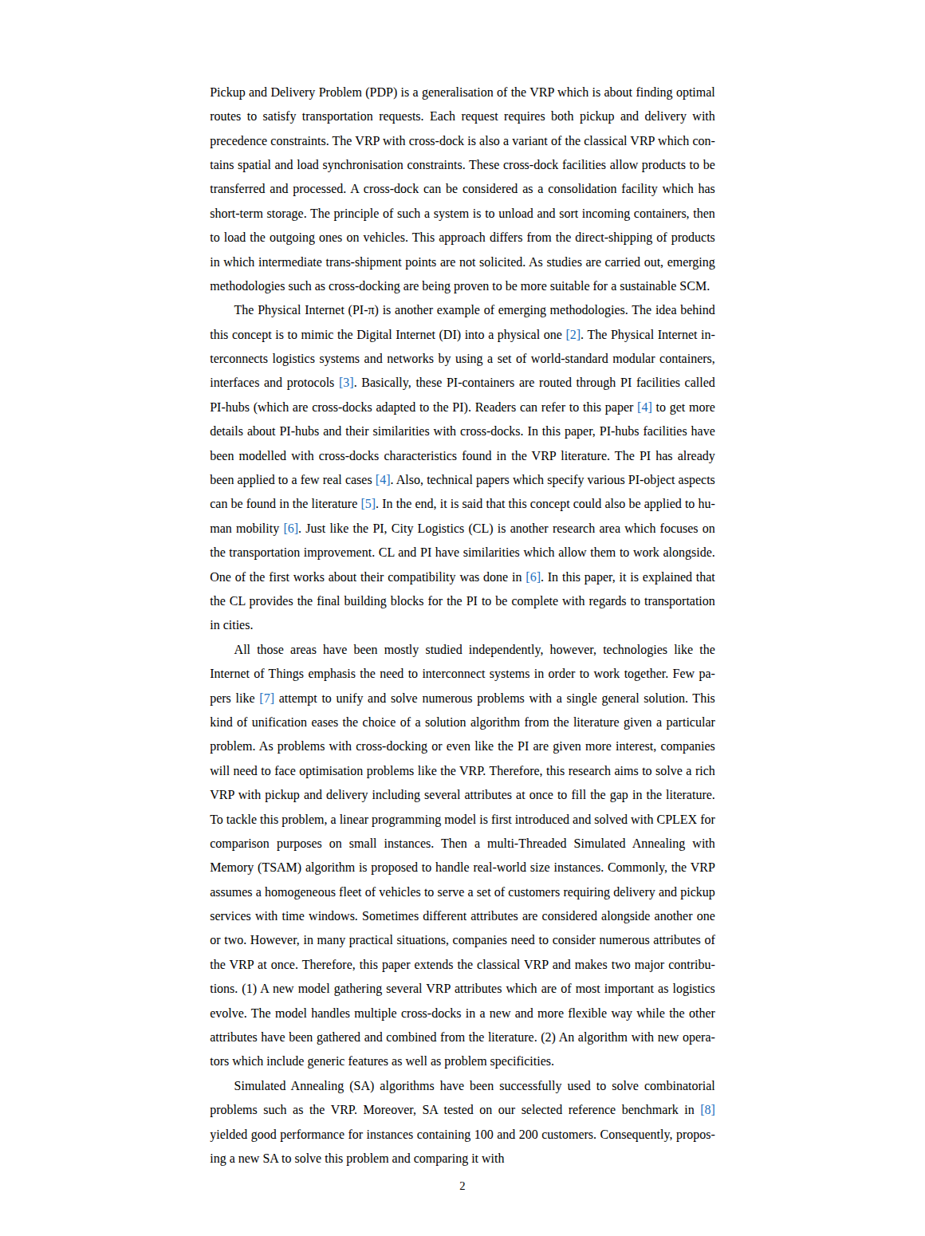Pickup and Delivery Problem (PDP) is a generalisation of the VRP which is about finding optimal routes to satisfy transportation requests. Each request requires both pickup and delivery with precedence constraints. The VRP with cross-dock is also a variant of the classical VRP which contains spatial and load synchronisation constraints. These cross-dock facilities allow products to be transferred and processed. A cross-dock can be considered as a consolidation facility which has short-term storage. The principle of such a system is to unload and sort incoming containers, then to load the outgoing ones on vehicles. This approach differs from the direct-shipping of products in which intermediate trans-shipment points are not solicited. As studies are carried out, emerging methodologies such as cross-docking are being proven to be more suitable for a sustainable SCM.
The Physical Internet (PI-π) is another example of emerging methodologies. The idea behind this concept is to mimic the Digital Internet (DI) into a physical one [2]. The Physical Internet interconnects logistics systems and networks by using a set of world-standard modular containers, interfaces and protocols [3]. Basically, these PI-containers are routed through PI facilities called PI-hubs (which are cross-docks adapted to the PI). Readers can refer to this paper [4] to get more details about PI-hubs and their similarities with cross-docks. In this paper, PI-hubs facilities have been modelled with cross-docks characteristics found in the VRP literature. The PI has already been applied to a few real cases [4]. Also, technical papers which specify various PI-object aspects can be found in the literature [5]. In the end, it is said that this concept could also be applied to human mobility [6]. Just like the PI, City Logistics (CL) is another research area which focuses on the transportation improvement. CL and PI have similarities which allow them to work alongside. One of the first works about their compatibility was done in [6]. In this paper, it is explained that the CL provides the final building blocks for the PI to be complete with regards to transportation in cities.
All those areas have been mostly studied independently, however, technologies like the Internet of Things emphasis the need to interconnect systems in order to work together. Few papers like [7] attempt to unify and solve numerous problems with a single general solution. This kind of unification eases the choice of a solution algorithm from the literature given a particular problem. As problems with cross-docking or even like the PI are given more interest, companies will need to face optimisation problems like the VRP. Therefore, this research aims to solve a rich VRP with pickup and delivery including several attributes at once to fill the gap in the literature. To tackle this problem, a linear programming model is first introduced and solved with CPLEX for comparison purposes on small instances. Then a multi-Threaded Simulated Annealing with Memory (TSAM) algorithm is proposed to handle real-world size instances. Commonly, the VRP assumes a homogeneous fleet of vehicles to serve a set of customers requiring delivery and pickup services with time windows. Sometimes different attributes are considered alongside another one or two. However, in many practical situations, companies need to consider numerous attributes of the VRP at once. Therefore, this paper extends the classical VRP and makes two major contributions. (1) A new model gathering several VRP attributes which are of most important as logistics evolve. The model handles multiple cross-docks in a new and more flexible way while the other attributes have been gathered and combined from the literature. (2) An algorithm with new operators which include generic features as well as problem specificities.
Simulated Annealing (SA) algorithms have been successfully used to solve combinatorial problems such as the VRP. Moreover, SA tested on our selected reference benchmark in [8] yielded good performance for instances containing 100 and 200 customers. Consequently, proposing a new SA to solve this problem and comparing it with
2